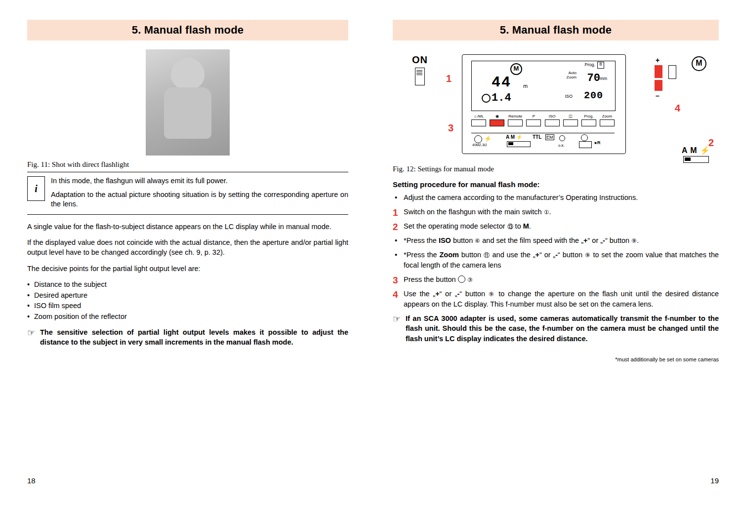5. Manual flash mode
Fig. 11: Shot with direct flashlight
i
In this mode, the flashgun will always emit its full power.
Adaptation to the actual picture shooting situation is by setting the corresponding aperture on the lens.
A single value for the flash-to-subject distance appears on the LC display while in manual mode.
If the displayed value does not coincide with the actual distance, then the aperture and/or partial light output level have to be changed accordingly (see ch. 9, p. 32).
The decisive points for the partial light output level are:
Distance to the subject
Desired aperture
ISO film speed
Zoom position of the reflector
☞
The sensitive selection of partial light output levels makes it possible to adjust the distance to the subject in very small increments in the manual flash mode.
18
5. Manual flash mode
ON
1
M
Prog.
0
44
m
Auto
Zoom
70
mm
1.4
ISO
200
☼/ML
◉
Remote
P
ISO
◫
Prog.
Zoom
40MZ-3i2
⚡
A M ⚡
TTL
EM
o.k.
▸R
3 4 2
+
–
M
A M ⚡
Fig. 12: Settings for manual mode
Setting procedure for manual flash mode:
Adjust the camera according to the manufacturer’s Operating Instructions.
1 Switch on the flashgun with the main switch ①.
2 Set the operating mode selector ⑬ to M.
*Press the ISO button ⑥ and set the film speed with the „+“ or „-“ button ⑨.
*Press the Zoom button ⑪ and use the „+“ or „-“ button ⑨ to set the zoom value that matches the focal length of the camera lens
3 Press the button ③
4 Use the „+“ or „-“ button ⑨ to change the aperture on the flash unit until the desired distance appears on the LC display. This f-number must also be set on the camera lens.
☞
If an SCA 3000 adapter is used, some cameras automatically transmit the f-number to the flash unit. Should this be the case, the f-number on the camera must be changed until the flash unit’s LC display indicates the desired distance.
*must additionally be set on some cameras
19